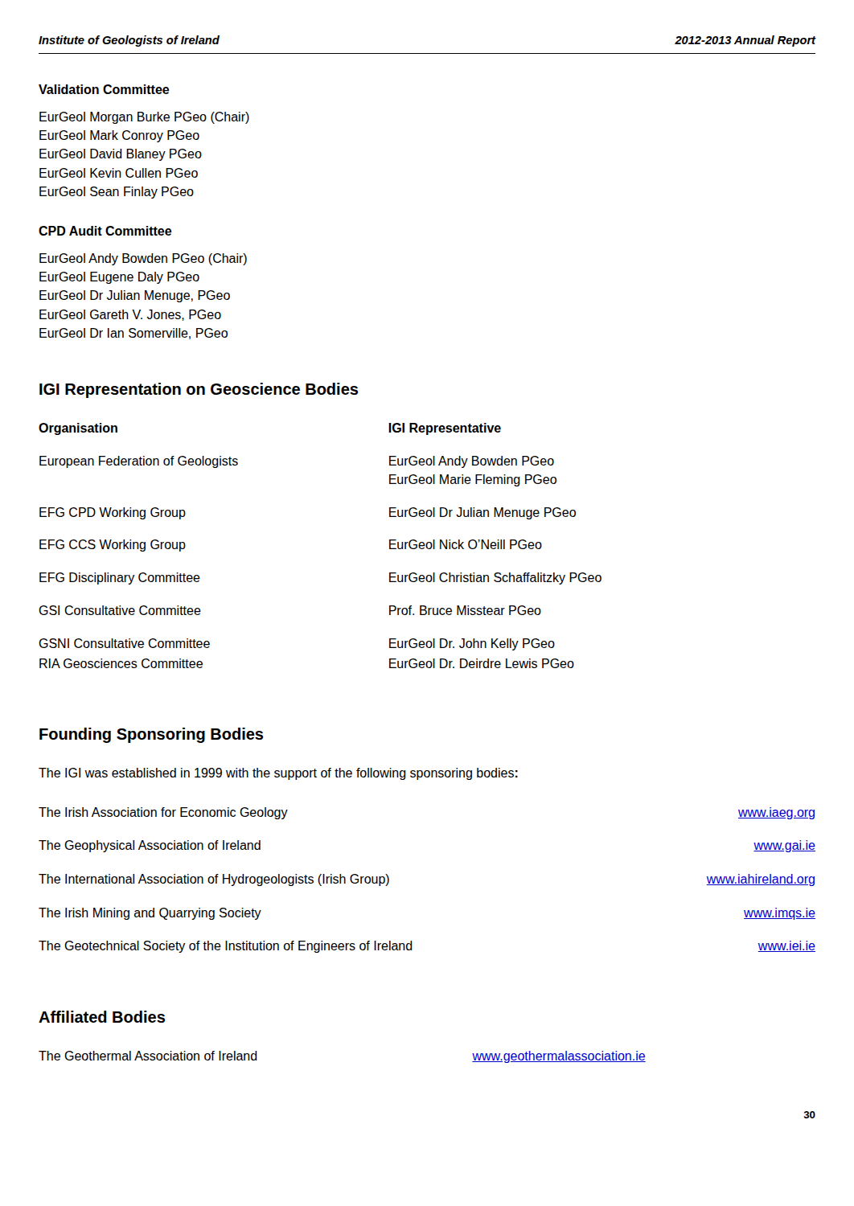Institute of Geologists of Ireland 2012-2013 Annual Report
Validation Committee
EurGeol Morgan Burke PGeo (Chair)
EurGeol Mark Conroy PGeo
EurGeol David Blaney PGeo
EurGeol Kevin Cullen PGeo
EurGeol Sean Finlay PGeo
CPD Audit Committee
EurGeol Andy Bowden PGeo (Chair)
EurGeol Eugene Daly PGeo
EurGeol Dr Julian Menuge, PGeo
EurGeol Gareth V. Jones, PGeo
EurGeol Dr Ian Somerville, PGeo
IGI Representation on Geoscience Bodies
| Organisation | IGI Representative |
| --- | --- |
| European Federation of Geologists | EurGeol Andy Bowden PGeo EurGeol Marie Fleming PGeo |
| EFG CPD Working Group | EurGeol Dr Julian Menuge PGeo |
| EFG CCS Working Group | EurGeol Nick O’Neill PGeo |
| EFG Disciplinary Committee | EurGeol Christian Schaffalitzky PGeo |
| GSI Consultative Committee | Prof. Bruce Misstear PGeo |
| GSNI Consultative Committee | EurGeol Dr. John Kelly PGeo |
| RIA Geosciences Committee | EurGeol Dr. Deirdre Lewis PGeo |
Founding Sponsoring Bodies
The IGI was established in 1999 with the support of the following sponsoring bodies:
| The Irish Association for Economic Geology | www.iaeg.org |
| The Geophysical Association of Ireland | www.gai.ie |
| The International Association of Hydrogeologists (Irish Group) | www.iahireland.org |
| The Irish Mining and Quarrying Society | www.imqs.ie |
| The Geotechnical Society of the Institution of Engineers of Ireland | www.iei.ie |
Affiliated Bodies
| The Geothermal Association of Ireland | www.geothermalassociation.ie |
30